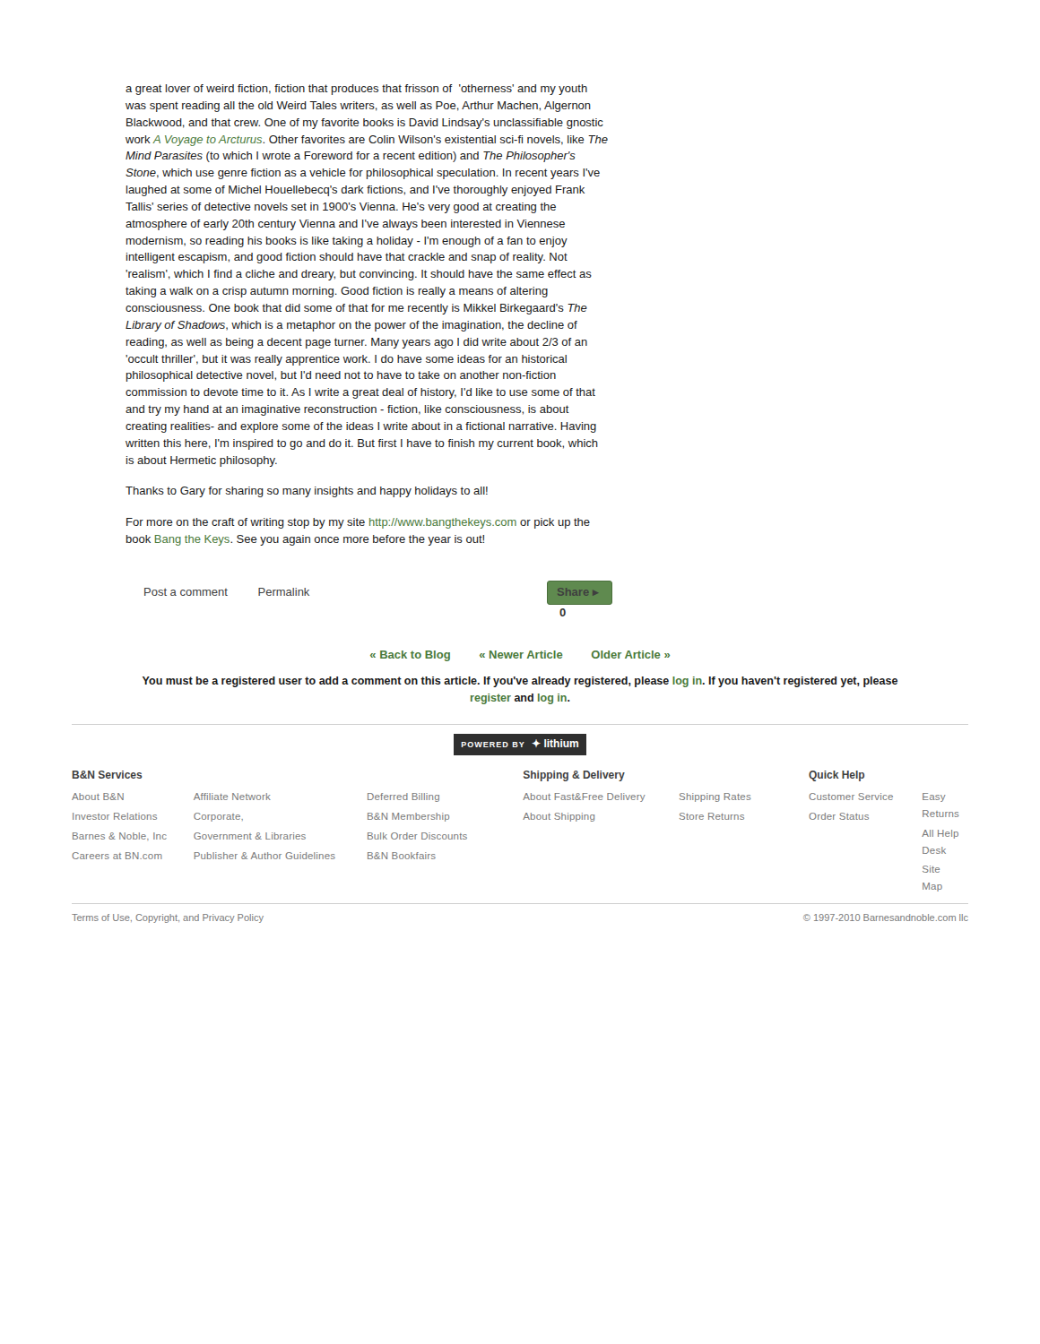a great lover of weird fiction, fiction that produces that frisson of 'otherness' and my youth was spent reading all the old Weird Tales writers, as well as Poe, Arthur Machen, Algernon Blackwood, and that crew. One of my favorite books is David Lindsay's unclassifiable gnostic work A Voyage to Arcturus. Other favorites are Colin Wilson's existential sci-fi novels, like The Mind Parasites (to which I wrote a Foreword for a recent edition) and The Philosopher's Stone, which use genre fiction as a vehicle for philosophical speculation. In recent years I've laughed at some of Michel Houellebecq's dark fictions, and I've thoroughly enjoyed Frank Tallis' series of detective novels set in 1900's Vienna. He's very good at creating the atmosphere of early 20th century Vienna and I've always been interested in Viennese modernism, so reading his books is like taking a holiday - I'm enough of a fan to enjoy intelligent escapism, and good fiction should have that crackle and snap of reality. Not 'realism', which I find a cliche and dreary, but convincing. It should have the same effect as taking a walk on a crisp autumn morning. Good fiction is really a means of altering consciousness. One book that did some of that for me recently is Mikkel Birkegaard's The Library of Shadows, which is a metaphor on the power of the imagination, the decline of reading, as well as being a decent page turner. Many years ago I did write about 2/3 of an 'occult thriller', but it was really apprentice work. I do have some ideas for an historical philosophical detective novel, but I'd need not to have to take on another non-fiction commission to devote time to it. As I write a great deal of history, I'd like to use some of that and try my hand at an imaginative reconstruction - fiction, like consciousness, is about creating realities- and explore some of the ideas I write about in a fictional narrative. Having written this here, I'm inspired to go and do it. But first I have to finish my current book, which is about Hermetic philosophy.
Thanks to Gary for sharing so many insights and happy holidays to all!
For more on the craft of writing stop by my site http://www.bangthekeys.com or pick up the book Bang the Keys. See you again once more before the year is out!
Post a comment Permalink Share ▸ 0
« Back to Blog « Newer Article Older Article »
You must be a registered user to add a comment on this article. If you've already registered, please log in. If you haven't registered yet, please register and log in.
POWERED BY ✦ lithium
| B&N Services About B&N Investor Relations Barnes & Noble, Inc Careers at BN.com | Affiliate Network Corporate, Government & Libraries Publisher & Author Guidelines | Deferred Billing B&N Membership Bulk Order Discounts B&N Bookfairs | Shipping & Delivery About Fast&Free Delivery About Shipping | Shipping Rates Store Returns | Quick Help Customer Service Order Status | Easy Returns All Help Desk Site Map |
Terms of Use, Copyright, and Privacy Policy
© 1997-2010 Barnesandnoble.com llc